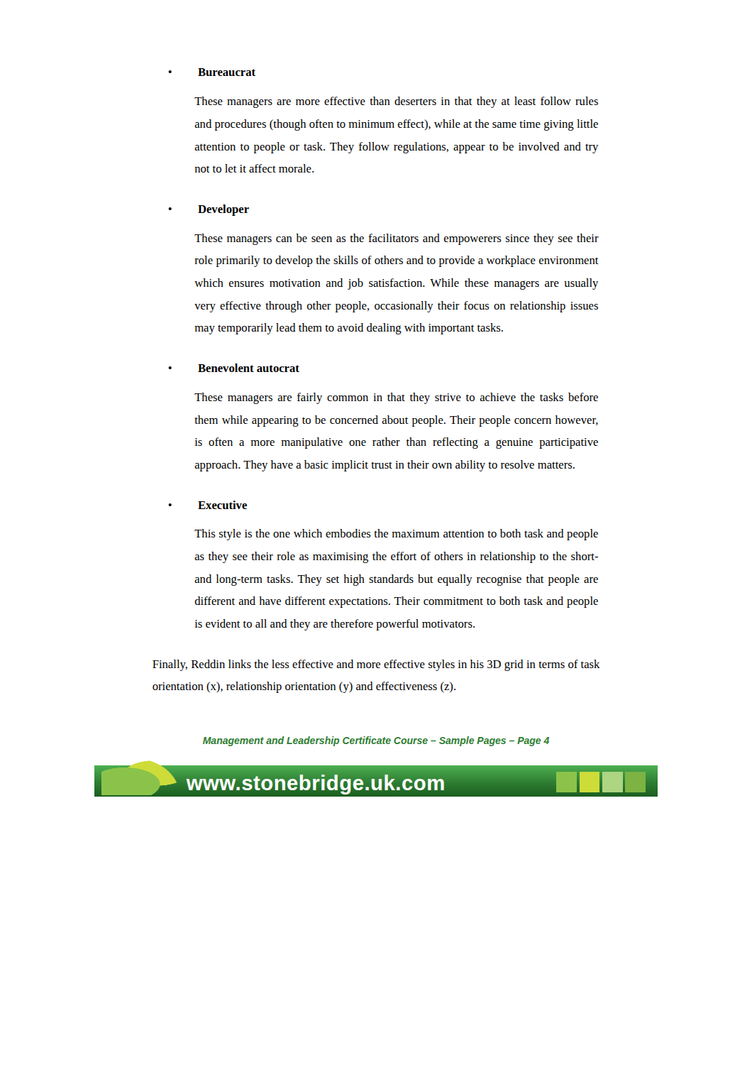Bureaucrat
These managers are more effective than deserters in that they at least follow rules and procedures (though often to minimum effect), while at the same time giving little attention to people or task. They follow regulations, appear to be involved and try not to let it affect morale.
Developer
These managers can be seen as the facilitators and empowerers since they see their role primarily to develop the skills of others and to provide a workplace environment which ensures motivation and job satisfaction. While these managers are usually very effective through other people, occasionally their focus on relationship issues may temporarily lead them to avoid dealing with important tasks.
Benevolent autocrat
These managers are fairly common in that they strive to achieve the tasks before them while appearing to be concerned about people. Their people concern however, is often a more manipulative one rather than reflecting a genuine participative approach. They have a basic implicit trust in their own ability to resolve matters.
Executive
This style is the one which embodies the maximum attention to both task and people as they see their role as maximising the effort of others in relationship to the short- and long-term tasks. They set high standards but equally recognise that people are different and have different expectations. Their commitment to both task and people is evident to all and they are therefore powerful motivators.
Finally, Reddin links the less effective and more effective styles in his 3D grid in terms of task orientation (x), relationship orientation (y) and effectiveness (z).
Management and Leadership Certificate Course – Sample Pages – Page 4
www.stonebridge.uk.com